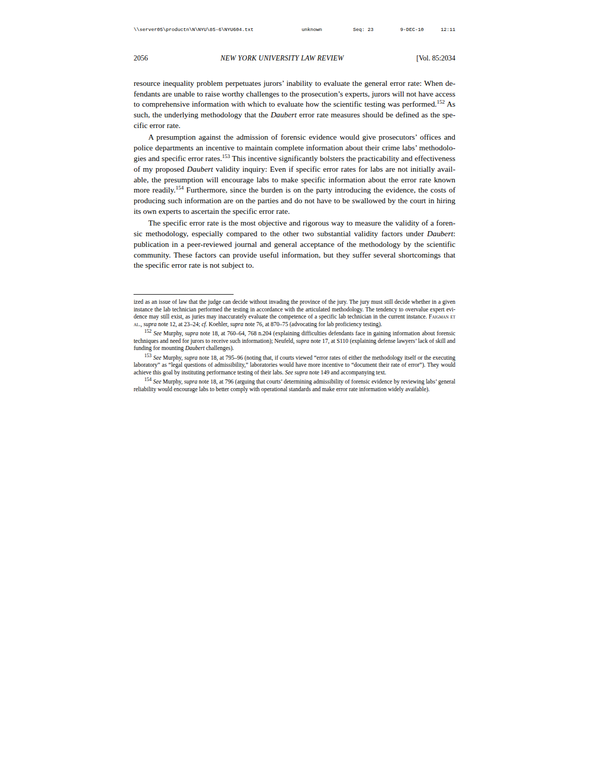\\server05\productn\N\NYU\85-6\NYU604.txt unknown Seq: 23 9-DEC-10 12:11
2056 NEW YORK UNIVERSITY LAW REVIEW [Vol. 85:2034
resource inequality problem perpetuates jurors’ inability to evaluate the general error rate: When defendants are unable to raise worthy challenges to the prosecution’s experts, jurors will not have access to comprehensive information with which to evaluate how the scientific testing was performed.152 As such, the underlying methodology that the Daubert error rate measures should be defined as the specific error rate.
A presumption against the admission of forensic evidence would give prosecutors’ offices and police departments an incentive to maintain complete information about their crime labs’ methodologies and specific error rates.153 This incentive significantly bolsters the practicability and effectiveness of my proposed Daubert validity inquiry: Even if specific error rates for labs are not initially available, the presumption will encourage labs to make specific information about the error rate known more readily.154 Furthermore, since the burden is on the party introducing the evidence, the costs of producing such information are on the parties and do not have to be swallowed by the court in hiring its own experts to ascertain the specific error rate.
The specific error rate is the most objective and rigorous way to measure the validity of a forensic methodology, especially compared to the other two substantial validity factors under Daubert: publication in a peer-reviewed journal and general acceptance of the methodology by the scientific community. These factors can provide useful information, but they suffer several shortcomings that the specific error rate is not subject to.
ized as an issue of law that the judge can decide without invading the province of the jury. The jury must still decide whether in a given instance the lab technician performed the testing in accordance with the articulated methodology. The tendency to overvalue expert evidence may still exist, as juries may inaccurately evaluate the competence of a specific lab technician in the current instance. Faigman et al., supra note 12, at 23–24; cf. Koehler, supra note 76, at 870–75 (advocating for lab proficiency testing).
152 See Murphy, supra note 18, at 760–64, 768 n.204 (explaining difficulties defendants face in gaining information about forensic techniques and need for jurors to receive such information); Neufeld, supra note 17, at S110 (explaining defense lawyers’ lack of skill and funding for mounting Daubert challenges).
153 See Murphy, supra note 18, at 795–96 (noting that, if courts viewed “error rates of either the methodology itself or the executing laboratory” as “legal questions of admissibility,” laboratories would have more incentive to “document their rate of error”). They would achieve this goal by instituting performance testing of their labs. See supra note 149 and accompanying text.
154 See Murphy, supra note 18, at 796 (arguing that courts’ determining admissibility of forensic evidence by reviewing labs’ general reliability would encourage labs to better comply with operational standards and make error rate information widely available).